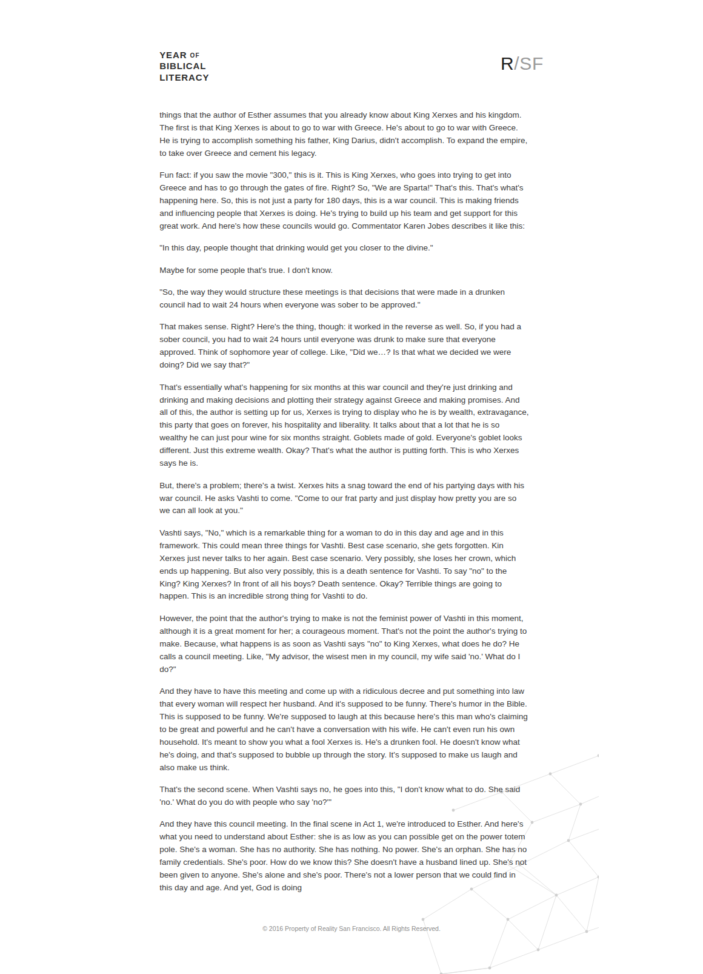Year of
Biblical
Literacy
R/SF
things that the author of Esther assumes that you already know about King Xerxes and his kingdom. The first is that King Xerxes is about to go to war with Greece. He's about to go to war with Greece. He is trying to accomplish something his father, King Darius, didn't accomplish. To expand the empire, to take over Greece and cement his legacy.
Fun fact: if you saw the movie "300," this is it. This is King Xerxes, who goes into trying to get into Greece and has to go through the gates of fire. Right? So, "We are Sparta!" That's this. That's what's happening here. So, this is not just a party for 180 days, this is a war council. This is making friends and influencing people that Xerxes is doing. He's trying to build up his team and get support for this great work. And here's how these councils would go. Commentator Karen Jobes describes it like this:
"In this day, people thought that drinking would get you closer to the divine."
Maybe for some people that's true. I don't know.
"So, the way they would structure these meetings is that decisions that were made in a drunken council had to wait 24 hours when everyone was sober to be approved."
That makes sense. Right? Here's the thing, though: it worked in the reverse as well. So, if you had a sober council, you had to wait 24 hours until everyone was drunk to make sure that everyone approved. Think of sophomore year of college. Like, "Did we…? Is that what we decided we were doing? Did we say that?"
That's essentially what's happening for six months at this war council and they're just drinking and drinking and making decisions and plotting their strategy against Greece and making promises. And all of this, the author is setting up for us, Xerxes is trying to display who he is by wealth, extravagance, this party that goes on forever, his hospitality and liberality. It talks about that a lot that he is so wealthy he can just pour wine for six months straight. Goblets made of gold. Everyone's goblet looks different. Just this extreme wealth. Okay? That's what the author is putting forth. This is who Xerxes says he is.
But, there's a problem; there's a twist. Xerxes hits a snag toward the end of his partying days with his war council. He asks Vashti to come. "Come to our frat party and just display how pretty you are so we can all look at you."
Vashti says, "No," which is a remarkable thing for a woman to do in this day and age and in this framework. This could mean three things for Vashti. Best case scenario, she gets forgotten. Kin Xerxes just never talks to her again. Best case scenario. Very possibly, she loses her crown, which ends up happening. But also very possibly, this is a death sentence for Vashti. To say "no" to the King? King Xerxes? In front of all his boys? Death sentence. Okay? Terrible things are going to happen. This is an incredible strong thing for Vashti to do.
However, the point that the author's trying to make is not the feminist power of Vashti in this moment, although it is a great moment for her; a courageous moment. That's not the point the author's trying to make. Because, what happens is as soon as Vashti says "no" to King Xerxes, what does he do? He calls a council meeting. Like, "My advisor, the wisest men in my council, my wife said 'no.' What do I do?"
And they have to have this meeting and come up with a ridiculous decree and put something into law that every woman will respect her husband. And it's supposed to be funny. There's humor in the Bible. This is supposed to be funny. We're supposed to laugh at this because here's this man who's claiming to be great and powerful and he can't have a conversation with his wife. He can't even run his own household. It's meant to show you what a fool Xerxes is. He's a drunken fool. He doesn't know what he's doing, and that's supposed to bubble up through the story. It's supposed to make us laugh and also make us think.
That's the second scene. When Vashti says no, he goes into this, "I don't know what to do. She said 'no.' What do you do with people who say 'no?'"
And they have this council meeting. In the final scene in Act 1, we're introduced to Esther. And here's what you need to understand about Esther: she is as low as you can possible get on the power totem pole. She's a woman. She has no authority. She has nothing. No power. She's an orphan. She has no family credentials. She's poor. How do we know this? She doesn't have a husband lined up. She's not been given to anyone. She's alone and she's poor. There's not a lower person that we could find in this day and age. And yet, God is doing
© 2016 Property of Reality San Francisco. All Rights Reserved.